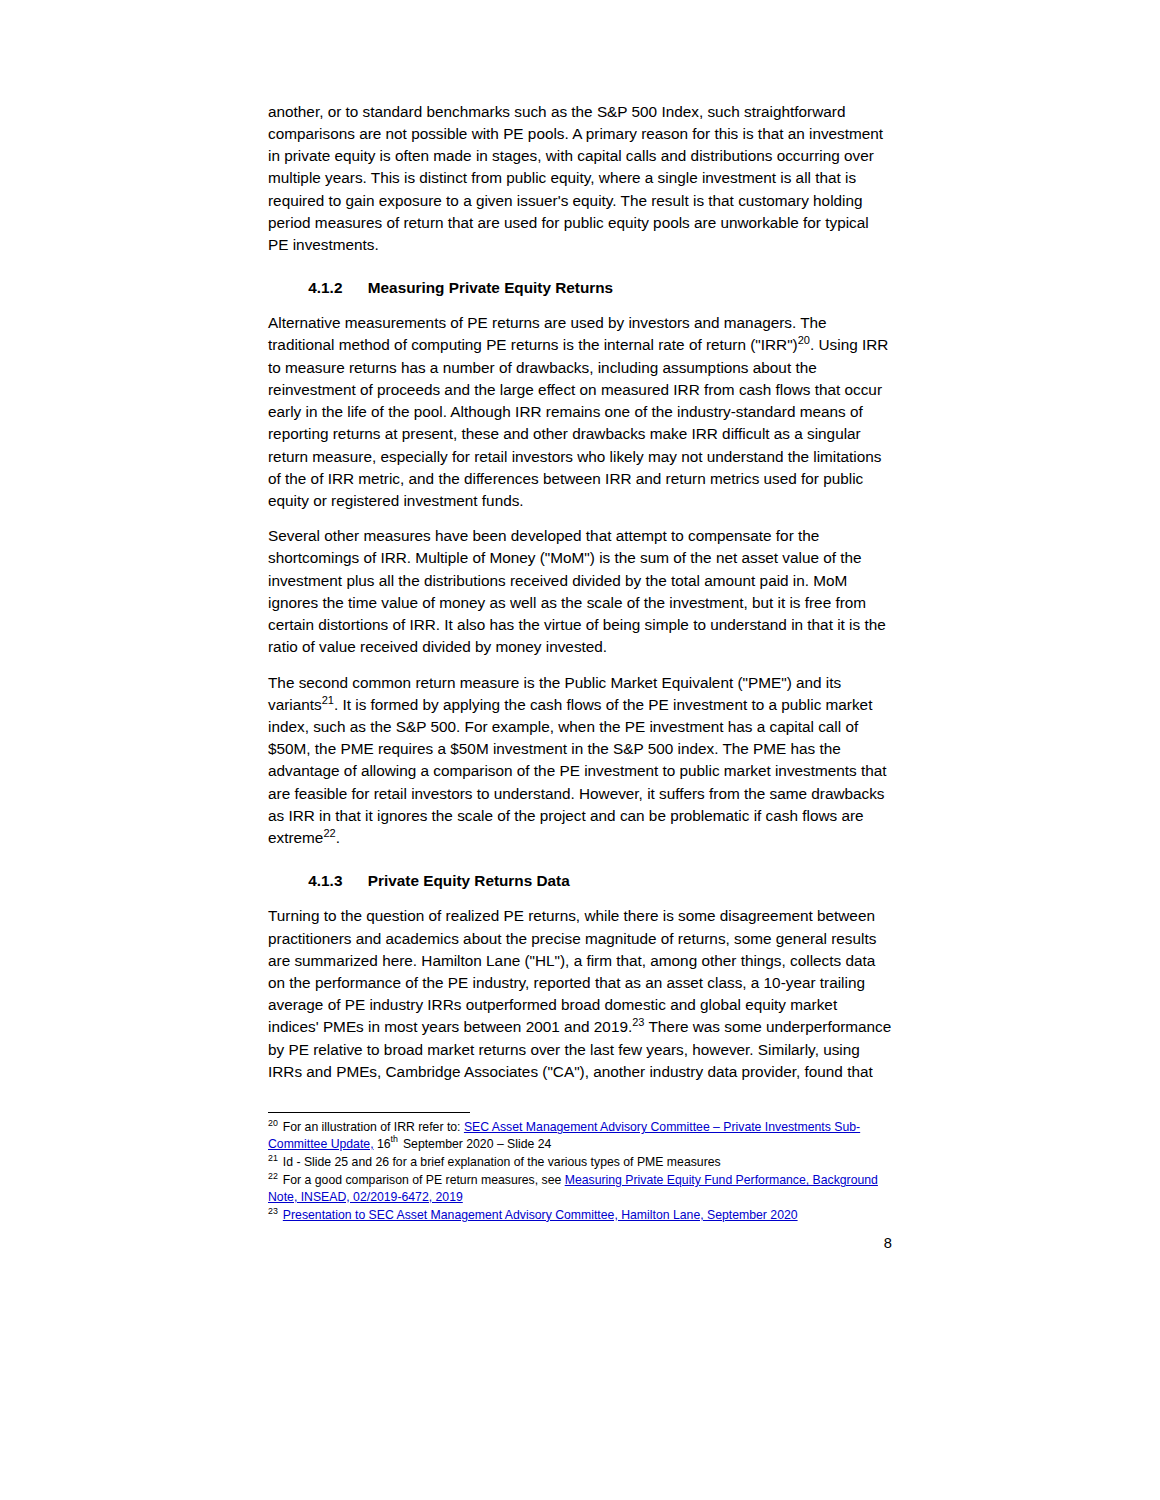another, or to standard benchmarks such as the S&P 500 Index, such straightforward comparisons are not possible with PE pools. A primary reason for this is that an investment in private equity is often made in stages, with capital calls and distributions occurring over multiple years. This is distinct from public equity, where a single investment is all that is required to gain exposure to a given issuer's equity. The result is that customary holding period measures of return that are used for public equity pools are unworkable for typical PE investments.
4.1.2 Measuring Private Equity Returns
Alternative measurements of PE returns are used by investors and managers. The traditional method of computing PE returns is the internal rate of return ("IRR")20. Using IRR to measure returns has a number of drawbacks, including assumptions about the reinvestment of proceeds and the large effect on measured IRR from cash flows that occur early in the life of the pool. Although IRR remains one of the industry-standard means of reporting returns at present, these and other drawbacks make IRR difficult as a singular return measure, especially for retail investors who likely may not understand the limitations of the of IRR metric, and the differences between IRR and return metrics used for public equity or registered investment funds.
Several other measures have been developed that attempt to compensate for the shortcomings of IRR. Multiple of Money ("MoM") is the sum of the net asset value of the investment plus all the distributions received divided by the total amount paid in. MoM ignores the time value of money as well as the scale of the investment, but it is free from certain distortions of IRR. It also has the virtue of being simple to understand in that it is the ratio of value received divided by money invested.
The second common return measure is the Public Market Equivalent ("PME") and its variants21. It is formed by applying the cash flows of the PE investment to a public market index, such as the S&P 500. For example, when the PE investment has a capital call of $50M, the PME requires a $50M investment in the S&P 500 index. The PME has the advantage of allowing a comparison of the PE investment to public market investments that are feasible for retail investors to understand. However, it suffers from the same drawbacks as IRR in that it ignores the scale of the project and can be problematic if cash flows are extreme22.
4.1.3 Private Equity Returns Data
Turning to the question of realized PE returns, while there is some disagreement between practitioners and academics about the precise magnitude of returns, some general results are summarized here. Hamilton Lane ("HL"), a firm that, among other things, collects data on the performance of the PE industry, reported that as an asset class, a 10-year trailing average of PE industry IRRs outperformed broad domestic and global equity market indices' PMEs in most years between 2001 and 2019.23 There was some underperformance by PE relative to broad market returns over the last few years, however. Similarly, using IRRs and PMEs, Cambridge Associates ("CA"), another industry data provider, found that
20 For an illustration of IRR refer to: SEC Asset Management Advisory Committee – Private Investments Sub-Committee Update, 16th September 2020 – Slide 24
21 Id - Slide 25 and 26 for a brief explanation of the various types of PME measures
22 For a good comparison of PE return measures, see Measuring Private Equity Fund Performance, Background Note, INSEAD, 02/2019-6472, 2019
23 Presentation to SEC Asset Management Advisory Committee, Hamilton Lane, September 2020
8